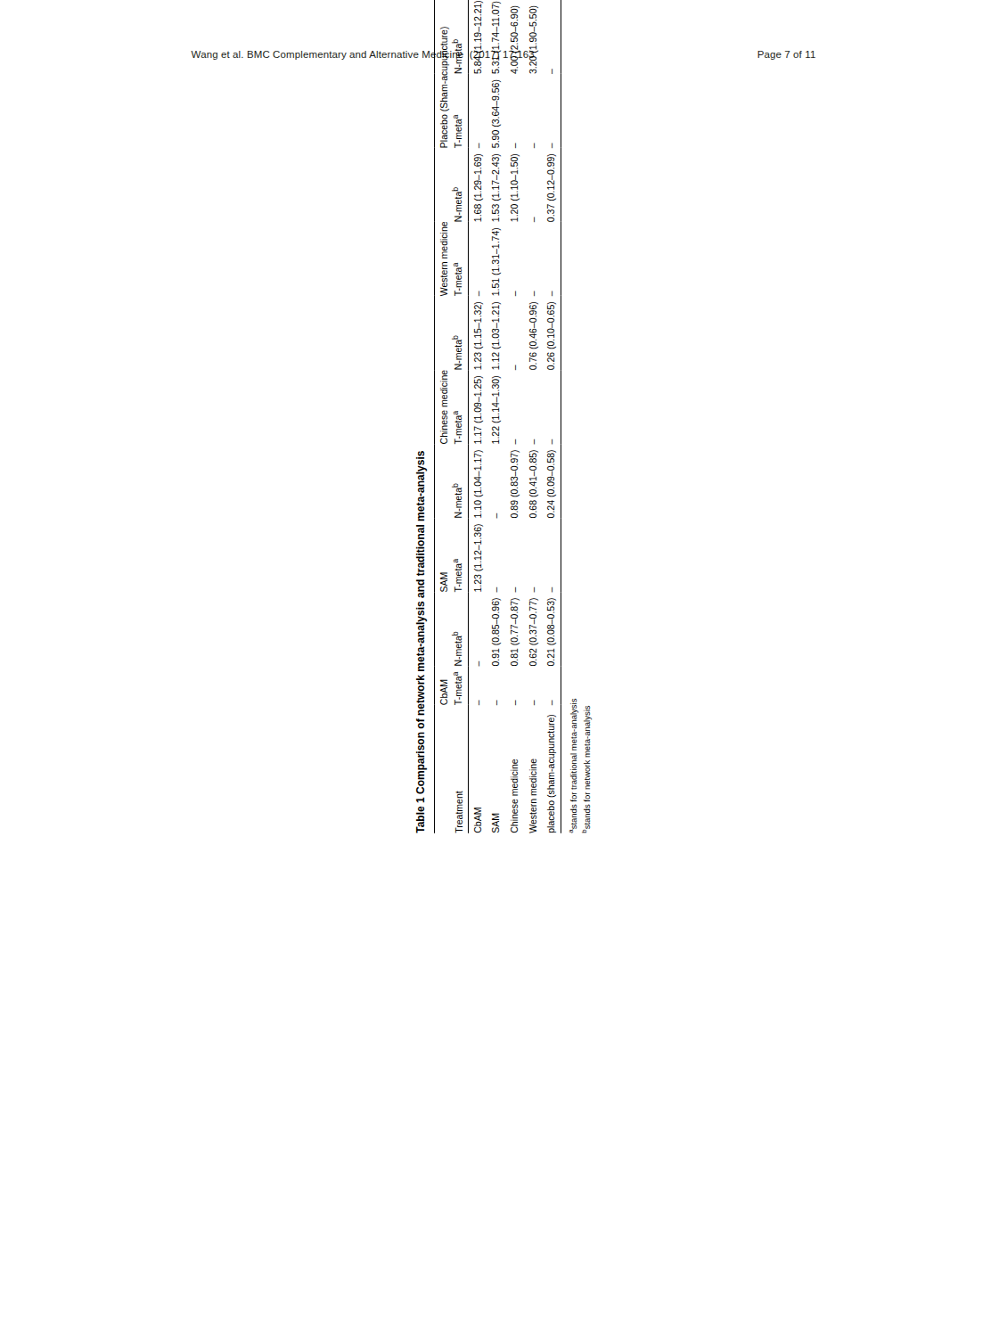Wang et al. BMC Complementary and Alternative Medicine (2017) 17:163
Page 7 of 11
Table 1 Comparison of network meta-analysis and traditional meta-analysis
| | CbAM | SAM | Chinese medicine | Western medicine | Placebo (Sham-acupuncture) |
| --- | --- | --- | --- | --- | --- |
| Treatment | T-meta a | N-meta b | T-meta a | N-meta b | T-meta a | N-meta b | T-meta a | N-meta b | T-meta a | N-meta b |
| CbAM | – | – | 1.23 (1.12–1.36) | 1.10 (1.04–1.17) | 1.17 (1.09–1.25) | 1.23 (1.15–1.32) | – | 1.68 (1.29–1.69) | – | 5.84 (1.19–12.21) |
| SAM | – | 0.91 (0.85–0.96) | – | – | 1.22 (1.14–1.30) | 1.12 (1.03–1.21) | 1.51 (1.31–1.74) | 1.53 (1.17–2.43) | 5.90 (3.64–9.56) | 5.31 (1.74–11.07) |
| Chinese medicine | – | 0.81 (0.77–0.87) | – | 0.89 (0.83–0.97) | – | – | – | 1.20 (1.10–1.50) | – | 4.00 (2.50–6.90) |
| Western medicine | – | 0.62 (0.37–0.77) | – | 0.68 (0.41–0.85) | – | 0.76 (0.46–0.96) | – | – | – | 3.20 (1.90–5.50) |
| placebo (sham-acupuncture) | – | 0.21 (0.08–0.53) | – | 0.24 (0.09–0.58) | – | 0.26 (0.10–0.65) | – | 0.37 (0.12–0.99) | – | – |
astands for traditional meta-analysis
bstands for network meta-analysis